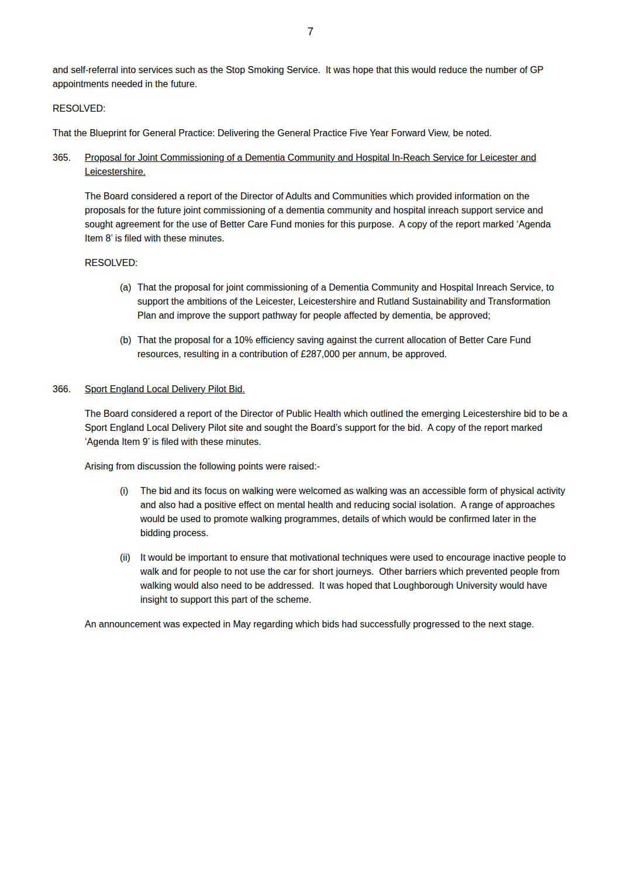7
and self-referral into services such as the Stop Smoking Service. It was hope that this would reduce the number of GP appointments needed in the future.
RESOLVED:
That the Blueprint for General Practice: Delivering the General Practice Five Year Forward View, be noted.
365.
Proposal for Joint Commissioning of a Dementia Community and Hospital In-Reach Service for Leicester and Leicestershire.
The Board considered a report of the Director of Adults and Communities which provided information on the proposals for the future joint commissioning of a dementia community and hospital inreach support service and sought agreement for the use of Better Care Fund monies for this purpose. A copy of the report marked ‘Agenda Item 8’ is filed with these minutes.
RESOLVED:
(a) That the proposal for joint commissioning of a Dementia Community and Hospital Inreach Service, to support the ambitions of the Leicester, Leicestershire and Rutland Sustainability and Transformation Plan and improve the support pathway for people affected by dementia, be approved;
(b) That the proposal for a 10% efficiency saving against the current allocation of Better Care Fund resources, resulting in a contribution of £287,000 per annum, be approved.
366.
Sport England Local Delivery Pilot Bid.
The Board considered a report of the Director of Public Health which outlined the emerging Leicestershire bid to be a Sport England Local Delivery Pilot site and sought the Board’s support for the bid. A copy of the report marked ‘Agenda Item 9’ is filed with these minutes.
Arising from discussion the following points were raised:-
(i) The bid and its focus on walking were welcomed as walking was an accessible form of physical activity and also had a positive effect on mental health and reducing social isolation. A range of approaches would be used to promote walking programmes, details of which would be confirmed later in the bidding process.
(ii) It would be important to ensure that motivational techniques were used to encourage inactive people to walk and for people to not use the car for short journeys. Other barriers which prevented people from walking would also need to be addressed. It was hoped that Loughborough University would have insight to support this part of the scheme.
An announcement was expected in May regarding which bids had successfully progressed to the next stage.